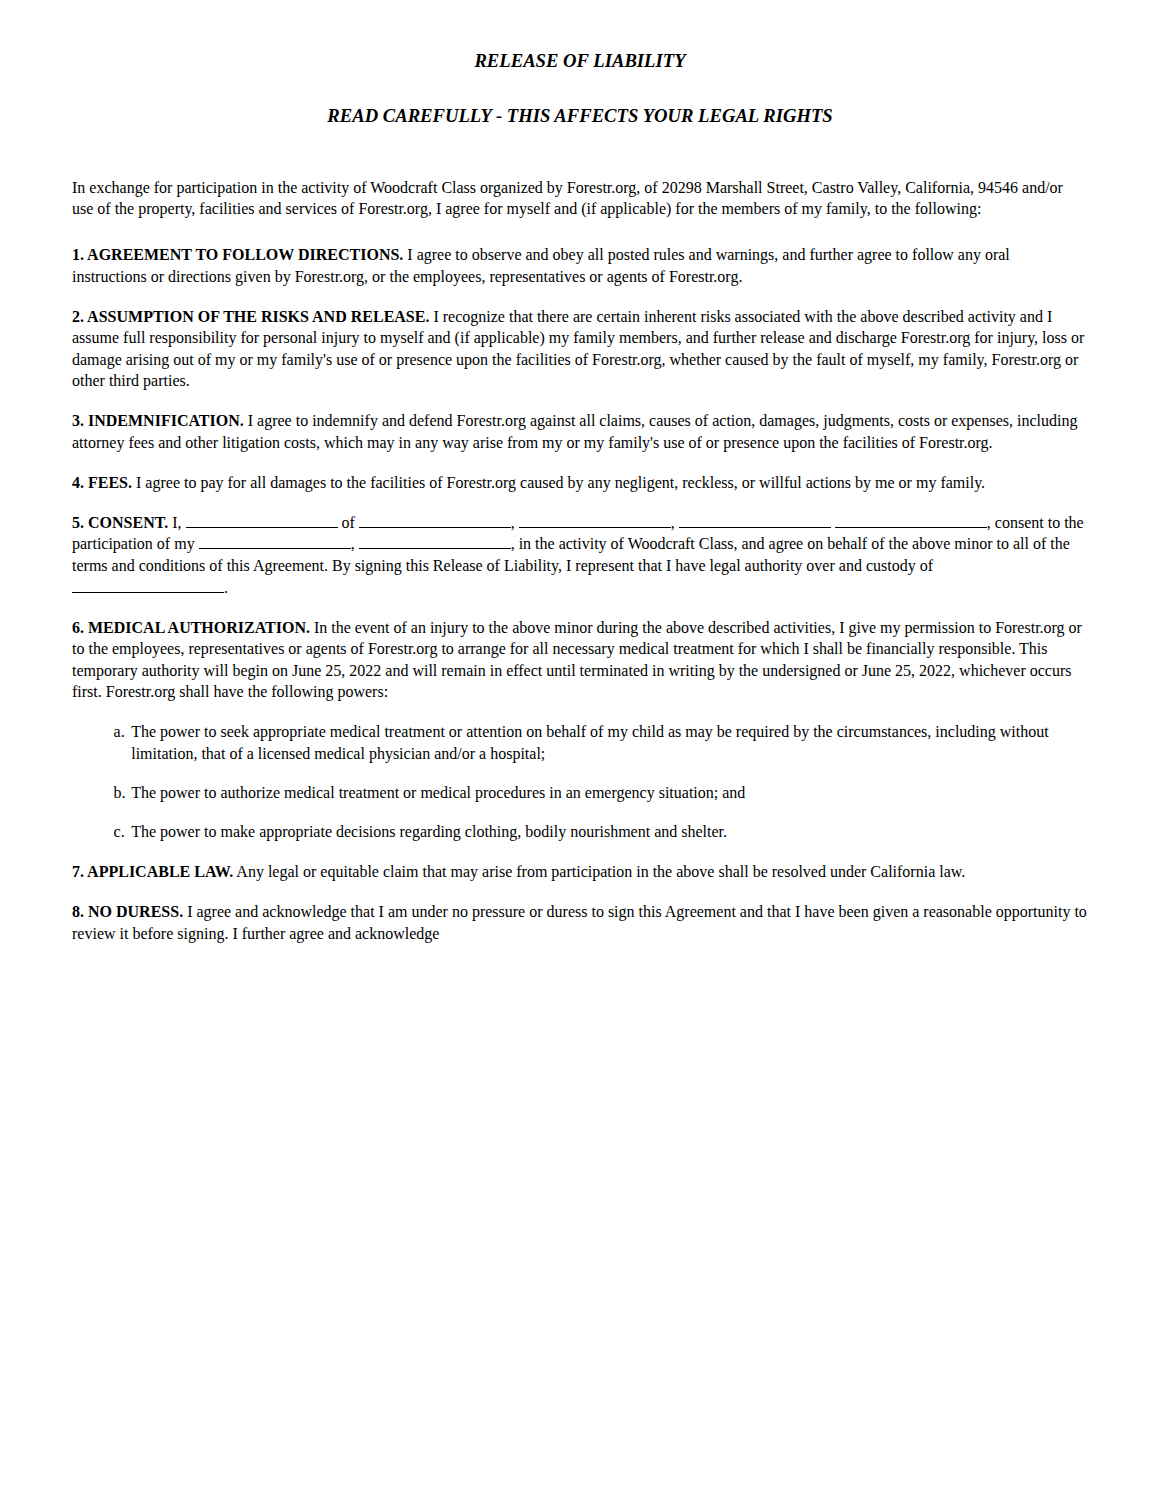RELEASE OF LIABILITY
READ CAREFULLY - THIS AFFECTS YOUR LEGAL RIGHTS
In exchange for participation in the activity of Woodcraft Class organized by Forestr.org, of 20298 Marshall Street, Castro Valley, California, 94546 and/or use of the property, facilities and services of Forestr.org, I agree for myself and (if applicable) for the members of my family, to the following:
1. AGREEMENT TO FOLLOW DIRECTIONS. I agree to observe and obey all posted rules and warnings, and further agree to follow any oral instructions or directions given by Forestr.org, or the employees, representatives or agents of Forestr.org.
2. ASSUMPTION OF THE RISKS AND RELEASE. I recognize that there are certain inherent risks associated with the above described activity and I assume full responsibility for personal injury to myself and (if applicable) my family members, and further release and discharge Forestr.org for injury, loss or damage arising out of my or my family's use of or presence upon the facilities of Forestr.org, whether caused by the fault of myself, my family, Forestr.org or other third parties.
3. INDEMNIFICATION. I agree to indemnify and defend Forestr.org against all claims, causes of action, damages, judgments, costs or expenses, including attorney fees and other litigation costs, which may in any way arise from my or my family's use of or presence upon the facilities of Forestr.org.
4. FEES. I agree to pay for all damages to the facilities of Forestr.org caused by any negligent, reckless, or willful actions by me or my family.
5. CONSENT. I, of , , , consent to the participation of my , , in the activity of Woodcraft Class, and agree on behalf of the above minor to all of the terms and conditions of this Agreement. By signing this Release of Liability, I represent that I have legal authority over and custody of .
6. MEDICAL AUTHORIZATION. In the event of an injury to the above minor during the above described activities, I give my permission to Forestr.org or to the employees, representatives or agents of Forestr.org to arrange for all necessary medical treatment for which I shall be financially responsible. This temporary authority will begin on June 25, 2022 and will remain in effect until terminated in writing by the undersigned or June 25, 2022, whichever occurs first. Forestr.org shall have the following powers:
a. The power to seek appropriate medical treatment or attention on behalf of my child as may be required by the circumstances, including without limitation, that of a licensed medical physician and/or a hospital;
b. The power to authorize medical treatment or medical procedures in an emergency situation; and
c. The power to make appropriate decisions regarding clothing, bodily nourishment and shelter.
7. APPLICABLE LAW. Any legal or equitable claim that may arise from participation in the above shall be resolved under California law.
8. NO DURESS. I agree and acknowledge that I am under no pressure or duress to sign this Agreement and that I have been given a reasonable opportunity to review it before signing. I further agree and acknowledge